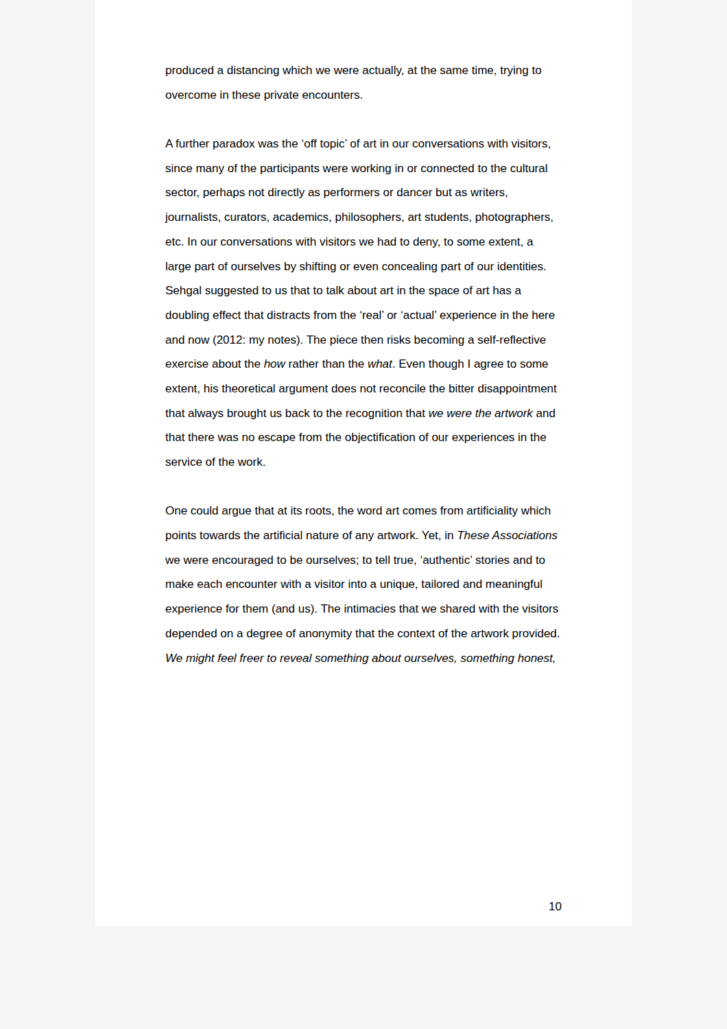produced a distancing which we were actually, at the same time, trying to overcome in these private encounters.
A further paradox was the ‘off topic’ of art in our conversations with visitors, since many of the participants were working in or connected to the cultural sector, perhaps not directly as performers or dancer but as writers, journalists, curators, academics, philosophers, art students, photographers, etc. In our conversations with visitors we had to deny, to some extent, a large part of ourselves by shifting or even concealing part of our identities. Sehgal suggested to us that to talk about art in the space of art has a doubling effect that distracts from the ‘real’ or ‘actual’ experience in the here and now (2012: my notes). The piece then risks becoming a self-reflective exercise about the how rather than the what. Even though I agree to some extent, his theoretical argument does not reconcile the bitter disappointment that always brought us back to the recognition that we were the artwork and that there was no escape from the objectification of our experiences in the service of the work.
One could argue that at its roots, the word art comes from artificiality which points towards the artificial nature of any artwork. Yet, in These Associations we were encouraged to be ourselves; to tell true, ‘authentic’ stories and to make each encounter with a visitor into a unique, tailored and meaningful experience for them (and us). The intimacies that we shared with the visitors depended on a degree of anonymity that the context of the artwork provided. We might feel freer to reveal something about ourselves, something honest,
10